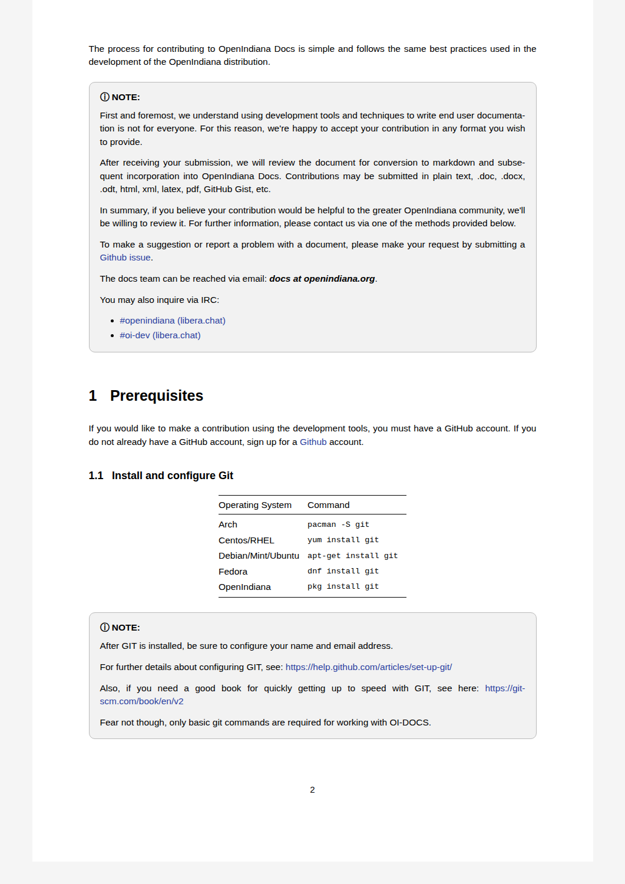The process for contributing to OpenIndiana Docs is simple and follows the same best practices used in the development of the OpenIndiana distribution.
ⓘ NOTE:
First and foremost, we understand using development tools and techniques to write end user documentation is not for everyone. For this reason, we're happy to accept your contribution in any format you wish to provide.
After receiving your submission, we will review the document for conversion to markdown and subsequent incorporation into OpenIndiana Docs. Contributions may be submitted in plain text, .doc, .docx, .odt, html, xml, latex, pdf, GitHub Gist, etc.
In summary, if you believe your contribution would be helpful to the greater OpenIndiana community, we'll be willing to review it. For further information, please contact us via one of the methods provided below.
To make a suggestion or report a problem with a document, please make your request by submitting a Github issue.
The docs team can be reached via email: docs at openindiana.org.
You may also inquire via IRC:
#openindiana (libera.chat)
#oi-dev (libera.chat)
1 Prerequisites
If you would like to make a contribution using the development tools, you must have a GitHub account. If you do not already have a GitHub account, sign up for a Github account.
1.1 Install and configure Git
| Operating System | Command |
| --- | --- |
| Arch | pacman -S git |
| Centos/RHEL | yum install git |
| Debian/Mint/Ubuntu | apt-get install git |
| Fedora | dnf install git |
| OpenIndiana | pkg install git |
ⓘ NOTE:
After GIT is installed, be sure to configure your name and email address.
For further details about configuring GIT, see: https://help.github.com/articles/set-up-git/
Also, if you need a good book for quickly getting up to speed with GIT, see here: https://git-scm.com/book/en/v2
Fear not though, only basic git commands are required for working with OI-DOCS.
2